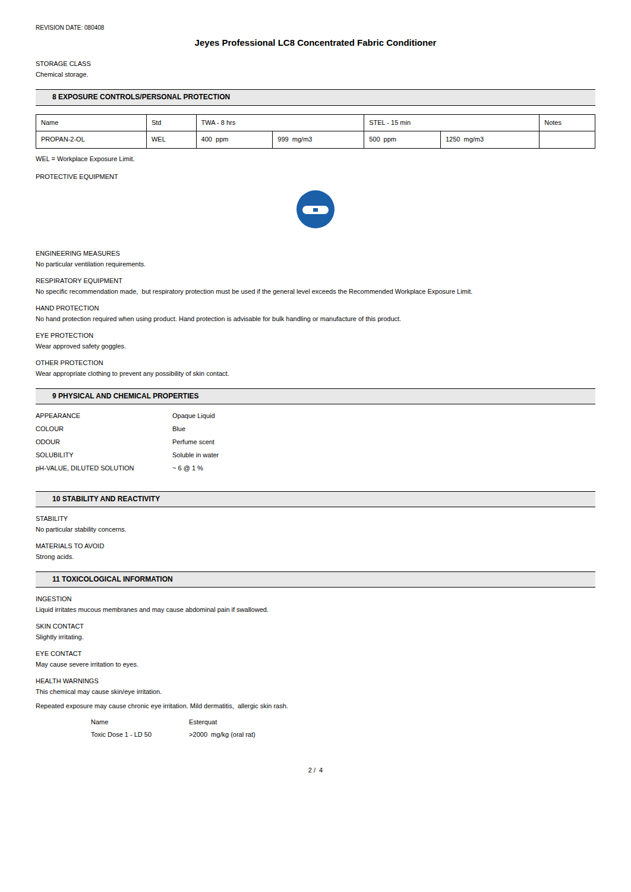REVISION DATE: 080408
Jeyes Professional LC8 Concentrated Fabric Conditioner
STORAGE CLASS
Chemical storage.
8 EXPOSURE CONTROLS/PERSONAL PROTECTION
| Name | Std | TWA - 8 hrs | STEL - 15 min | Notes |
| --- | --- | --- | --- | --- |
| PROPAN-2-OL | WEL | 400 ppm | 999 mg/m3 | 500 ppm | 1250 mg/m3 | |
WEL = Workplace Exposure Limit.
PROTECTIVE EQUIPMENT
ENGINEERING MEASURES
No particular ventilation requirements.
RESPIRATORY EQUIPMENT
No specific recommendation made, but respiratory protection must be used if the general level exceeds the Recommended Workplace Exposure Limit.
HAND PROTECTION
No hand protection required when using product. Hand protection is advisable for bulk handling or manufacture of this product.
EYE PROTECTION
Wear approved safety goggles.
OTHER PROTECTION
Wear appropriate clothing to prevent any possibility of skin contact.
9 PHYSICAL AND CHEMICAL PROPERTIES
APPEARANCE
Opaque Liquid
COLOUR
Blue
ODOUR
Perfume scent
SOLUBILITY
Soluble in water
pH-VALUE, DILUTED SOLUTION
~ 6 @ 1 %
10 STABILITY AND REACTIVITY
STABILITY
No particular stability concerns.
MATERIALS TO AVOID
Strong acids.
11 TOXICOLOGICAL INFORMATION
INGESTION
Liquid irritates mucous membranes and may cause abdominal pain if swallowed.
SKIN CONTACT
Slightly irritating.
EYE CONTACT
May cause severe irritation to eyes.
HEALTH WARNINGS
This chemical may cause skin/eye irritation.
Repeated exposure may cause chronic eye irritation. Mild dermatitis, allergic skin rash.
| Name | Esterquat |
| Toxic Dose 1 - LD 50 | >2000 mg/kg (oral rat) |
2 / 4